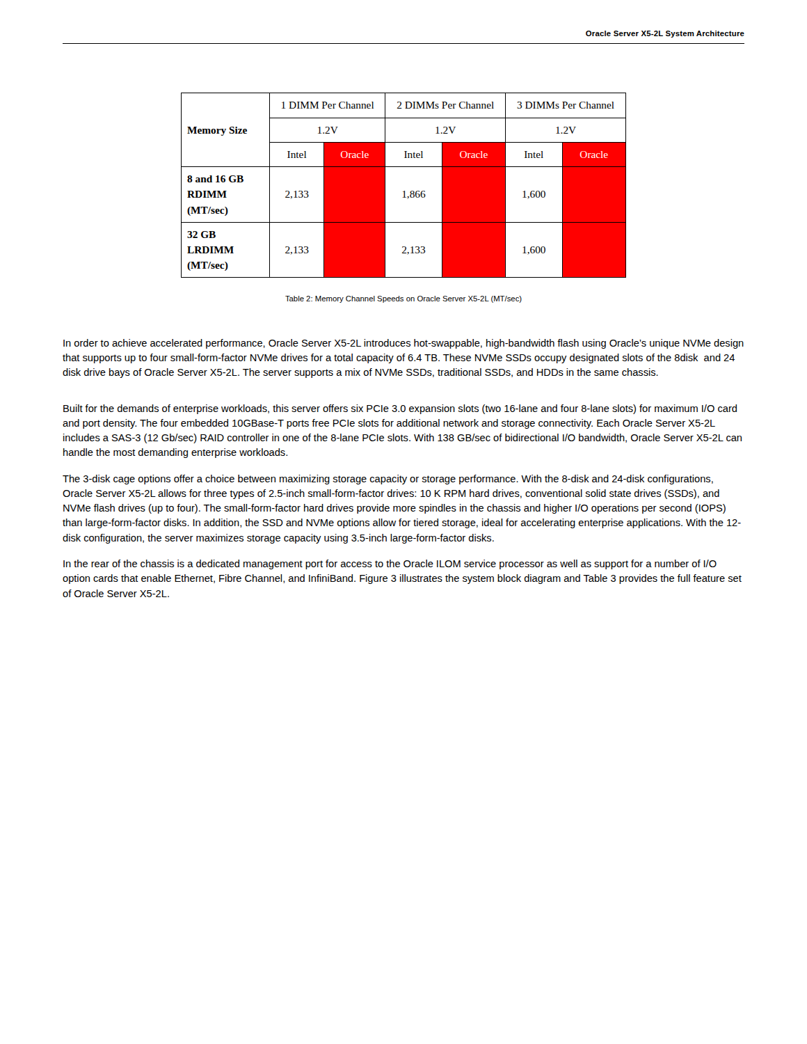Oracle Server X5-2L System Architecture
| Memory Size | 1 DIMM Per Channel | 2 DIMMs Per Channel | 3 DIMMs Per Channel |
| 1.2V | 1.2V | 1.2V |
| Intel | Oracle | Intel | Oracle | Intel | Oracle |
| 8 and 16 GB RDIMM (MT/sec) | 2,133 | 2,133 | 1,866 | 2,133 | 1,600 | 1,600 |
| 32 GB LRDIMM (MT/sec) | 2,133 | 2,133 | 2,133 | 2,133 | 1,600 | 1,866 |
Table 2: Memory Channel Speeds on Oracle Server X5-2L (MT/sec)
In order to achieve accelerated performance, Oracle Server X5-2L introduces hot-swappable, high-bandwidth flash using Oracle’s unique NVMe design that supports up to four small-form-factor NVMe drives for a total capacity of 6.4 TB. These NVMe SSDs occupy designated slots of the 8disk and 24 disk drive bays of Oracle Server X5-2L. The server supports a mix of NVMe SSDs, traditional SSDs, and HDDs in the same chassis.
Built for the demands of enterprise workloads, this server offers six PCIe 3.0 expansion slots (two 16-lane and four 8-lane slots) for maximum I/O card and port density. The four embedded 10GBase-T ports free PCIe slots for additional network and storage connectivity. Each Oracle Server X5-2L includes a SAS-3 (12 Gb/sec) RAID controller in one of the 8-lane PCIe slots. With 138 GB/sec of bidirectional I/O bandwidth, Oracle Server X5-2L can handle the most demanding enterprise workloads.
The 3-disk cage options offer a choice between maximizing storage capacity or storage performance. With the 8-disk and 24-disk configurations, Oracle Server X5-2L allows for three types of 2.5-inch small-form-factor drives: 10 K RPM hard drives, conventional solid state drives (SSDs), and NVMe flash drives (up to four). The small-form-factor hard drives provide more spindles in the chassis and higher I/O operations per second (IOPS) than large-form-factor disks. In addition, the SSD and NVMe options allow for tiered storage, ideal for accelerating enterprise applications. With the 12-disk configuration, the server maximizes storage capacity using 3.5-inch large-form-factor disks.
In the rear of the chassis is a dedicated management port for access to the Oracle ILOM service processor as well as support for a number of I/O option cards that enable Ethernet, Fibre Channel, and InfiniBand. Figure 3 illustrates the system block diagram and Table 3 provides the full feature set of Oracle Server X5-2L.